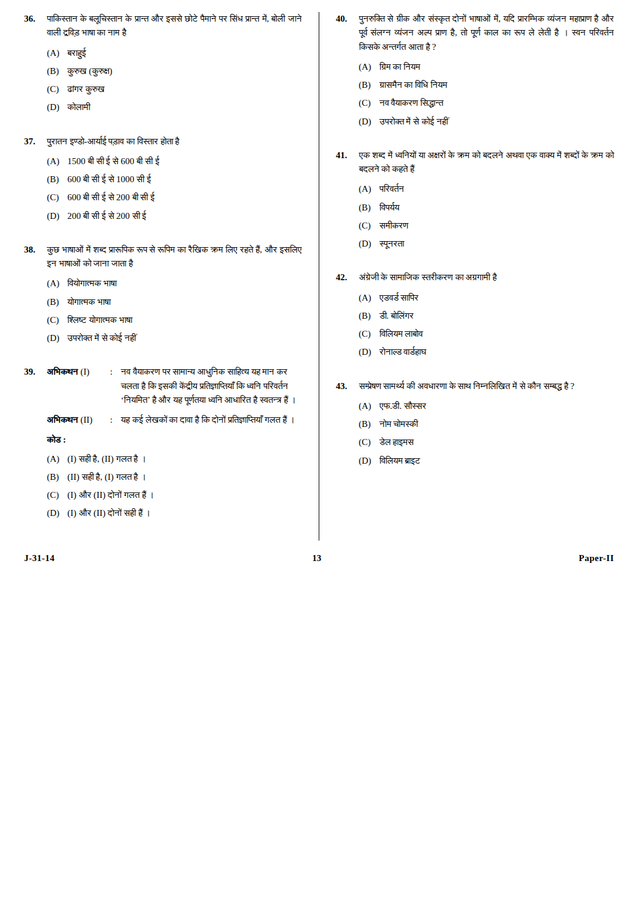36.
पाकिस्तान के बलूचिस्तान के प्रान्त और इससे छोटे पैमाने पर सिंध प्रान्त में, बोली जाने वाली द्रविड़ भाषा का नाम है
(A) बराहुई
(B) कुरुख (कुरुक्ष)
(C) ढांगर कुरुख
(D) कोलामी
37.
पुरातन इण्डो-आर्याई पड़ाव का विस्तार होता है
(A) 1500 बी सी ई से 600 बी सी ई
(B) 600 बी सी ई से 1000 सी ई
(C) 600 बी सी ई से 200 बी सी ई
(D) 200 बी सी ई से 200 सी ई
38.
कुछ भाषाओं में शब्द प्रारूपिक रूप से रूपिम का रैखिक क्रम लिए रहते हैं, और इसलिए इन भाषाओं को जाना जाता है
(A) वियोगात्मक भाषा
(B) योगात्मक भाषा
(C) श्लिष्ट योगात्मक भाषा
(D) उपरोक्त में से कोई नहीं
39.
अभिकथन (I)
:
नव वैयाकरण पर सामान्य आधुनिक साहित्य यह मान कर चलता है कि इसकी केंद्रीय प्रतिज्ञाप्तियाँ कि ध्वनि परिवर्तन ‘नियमित’ है और यह पूर्णतया ध्वनि आधारित है स्वतन्त्र हैं ।
अभिकथन (II)
:
यह कई लेखकों का दावा है कि दोनों प्रतिज्ञाप्तियाँ गलत हैं ।
कोड :
(A)(I) सही है, (II) गलत है ।
(B)(II) सही है, (I) गलत है ।
(C)(I) और (II) दोनों गलत हैं ।
(D)(I) और (II) दोनों सही हैं ।
40.
पुनरुक्ति से ग्रीक और संस्कृत दोनों भाषाओं में, यदि प्रारम्भिक व्यंजन महाप्राण है और पूर्व संलग्न व्यंजन अल्प प्राण है, तो पूर्ण काल का रूप ले लेती है । स्वन परिवर्तन किसके अन्तर्गत आता है ?
(A) ग्रिम का नियम
(B) ग्रासमैन का विधि नियम
(C) नव वैयाकरण सिद्धान्त
(D) उपरोक्त में से कोई नहीं
41.
एक शब्द में ध्वनियों या अक्षरों के क्रम को बदलने अथवा एक वाक्य में शब्दों के क्रम को बदलने को कहते हैं
(A) परिवर्तन
(B) विपर्यय
(C) समीकरण
(D) स्पूनरता
42.
अंग्रेजी के सामाजिक स्तरीकरण का अग्रगामी है
(A) एडवर्ड सापिर
(B) डी. बोलिंगर
(C) विलियम लाबोव
(D) रोनाल्ड वार्डहाघ
43.
सम्प्रेषण सामर्थ्य की अवधारणा के साथ निम्नलिखित में से कौन सम्बद्ध है ?
(A) एफ.डी. सौस्सर
(B) नोम चोमस्की
(C) डेल हाइमस
(D) विलियम ब्राइट
J-31-14
13
Paper-II